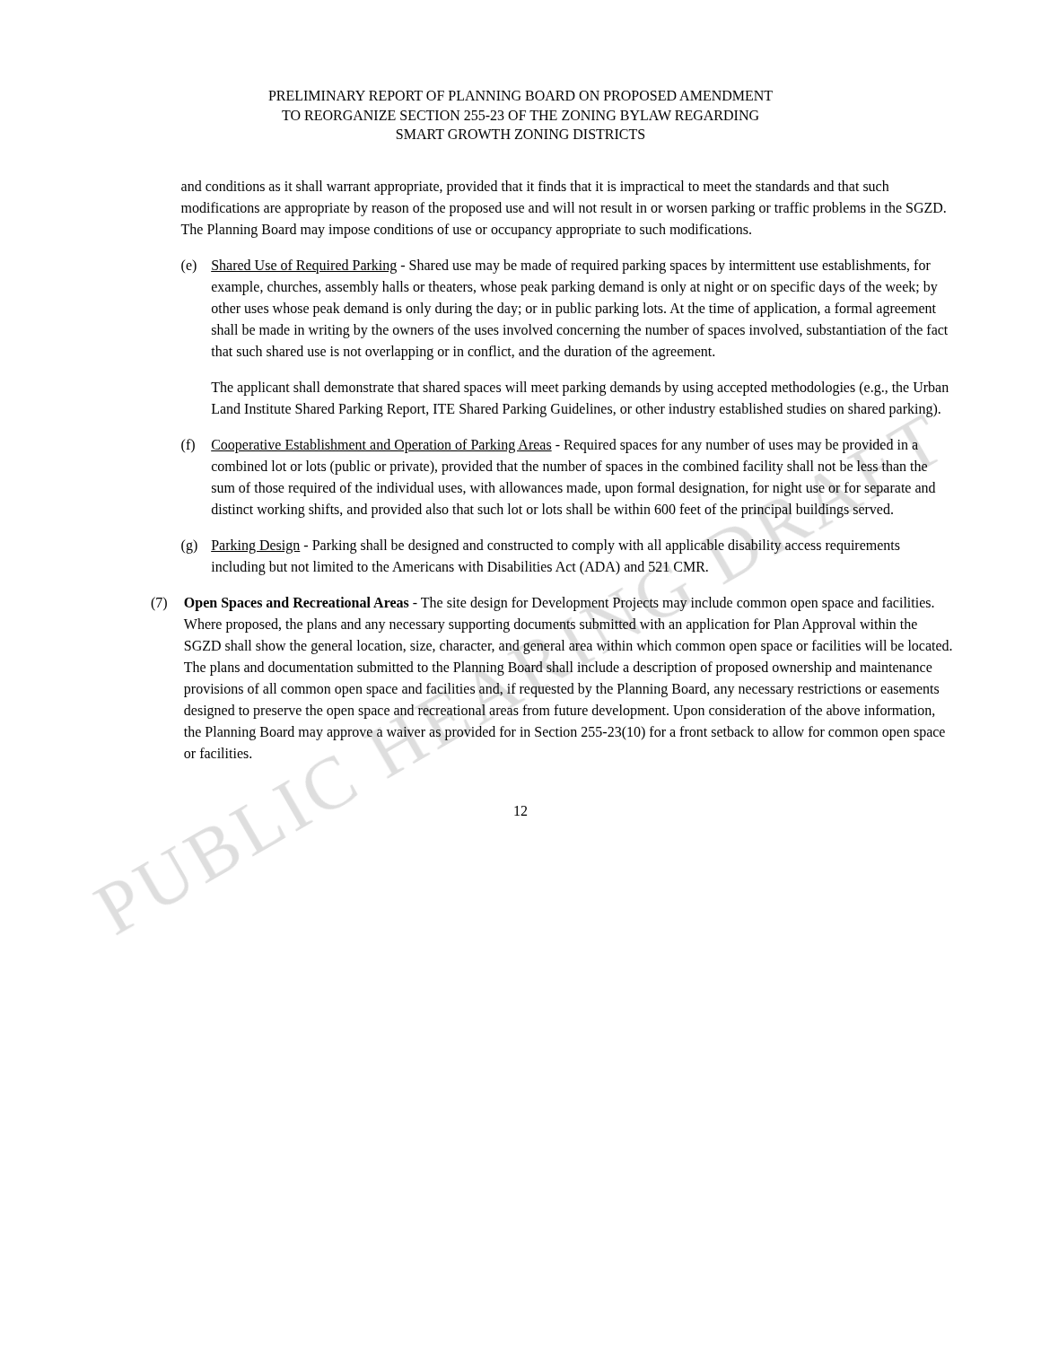PUBLIC HEARING DRAFT
PRELIMINARY REPORT OF PLANNING BOARD ON PROPOSED AMENDMENT
TO REORGANIZE SECTION 255-23 OF THE ZONING BYLAW REGARDING
SMART GROWTH ZONING DISTRICTS
and conditions as it shall warrant appropriate, provided that it finds that it is impractical to meet the standards and that such modifications are appropriate by reason of the proposed use and will not result in or worsen parking or traffic problems in the SGZD. The Planning Board may impose conditions of use or occupancy appropriate to such modifications.
(e)
Shared Use of Required Parking - Shared use may be made of required parking spaces by intermittent use establishments, for example, churches, assembly halls or theaters, whose peak parking demand is only at night or on specific days of the week; by other uses whose peak demand is only during the day; or in public parking lots. At the time of application, a formal agreement shall be made in writing by the owners of the uses involved concerning the number of spaces involved, substantiation of the fact that such shared use is not overlapping or in conflict, and the duration of the agreement.
The applicant shall demonstrate that shared spaces will meet parking demands by using accepted methodologies (e.g., the Urban Land Institute Shared Parking Report, ITE Shared Parking Guidelines, or other industry established studies on shared parking).
(f)
Cooperative Establishment and Operation of Parking Areas - Required spaces for any number of uses may be provided in a combined lot or lots (public or private), provided that the number of spaces in the combined facility shall not be less than the sum of those required of the individual uses, with allowances made, upon formal designation, for night use or for separate and distinct working shifts, and provided also that such lot or lots shall be within 600 feet of the principal buildings served.
(g)
Parking Design - Parking shall be designed and constructed to comply with all applicable disability access requirements including but not limited to the Americans with Disabilities Act (ADA) and 521 CMR.
(7)
Open Spaces and Recreational Areas - The site design for Development Projects may include common open space and facilities. Where proposed, the plans and any necessary supporting documents submitted with an application for Plan Approval within the SGZD shall show the general location, size, character, and general area within which common open space or facilities will be located. The plans and documentation submitted to the Planning Board shall include a description of proposed ownership and maintenance provisions of all common open space and facilities and, if requested by the Planning Board, any necessary restrictions or easements designed to preserve the open space and recreational areas from future development. Upon consideration of the above information, the Planning Board may approve a waiver as provided for in Section 255-23(10) for a front setback to allow for common open space or facilities.
12